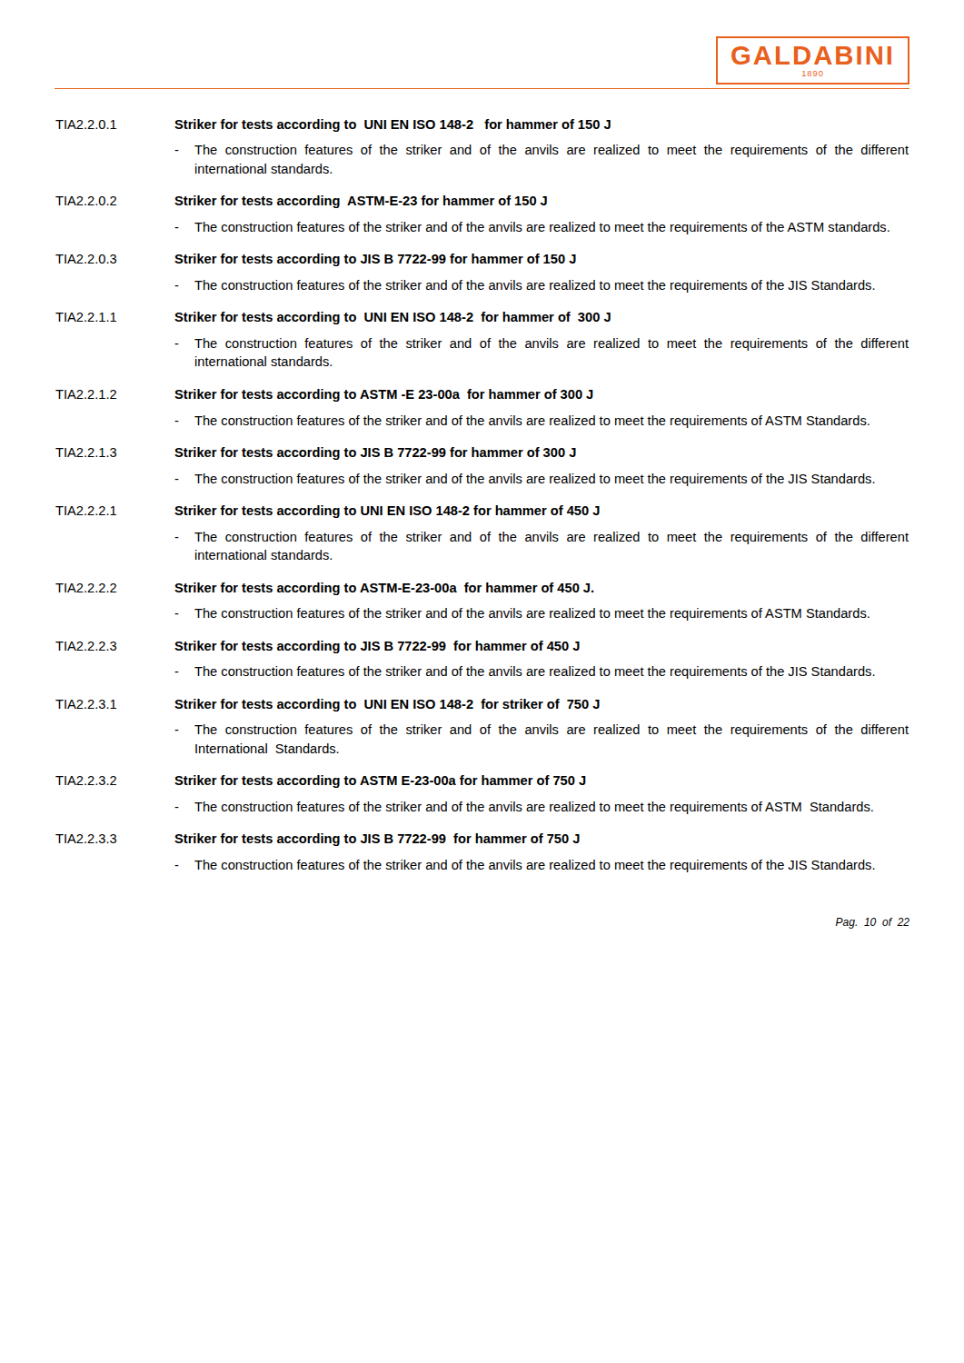GALDABINI
1890
| TIA2.2.0.1 | Striker for tests according to UNI EN ISO 148-2 for hammer of 150 J The construction features of the striker and of the anvils are realized to meet the requirements of the different international standards. |
| TIA2.2.0.2 | Striker for tests according ASTM-E-23 for hammer of 150 J The construction features of the striker and of the anvils are realized to meet the requirements of the ASTM standards. |
| TIA2.2.0.3 | Striker for tests according to JIS B 7722-99 for hammer of 150 J The construction features of the striker and of the anvils are realized to meet the requirements of the JIS Standards. |
| TIA2.2.1.1 | Striker for tests according to UNI EN ISO 148-2 for hammer of 300 J The construction features of the striker and of the anvils are realized to meet the requirements of the different international standards. |
| TIA2.2.1.2 | Striker for tests according to ASTM -E 23-00a for hammer of 300 J The construction features of the striker and of the anvils are realized to meet the requirements of ASTM Standards. |
| TIA2.2.1.3 | Striker for tests according to JIS B 7722-99 for hammer of 300 J The construction features of the striker and of the anvils are realized to meet the requirements of the JIS Standards. |
| TIA2.2.2.1 | Striker for tests according to UNI EN ISO 148-2 for hammer of 450 J The construction features of the striker and of the anvils are realized to meet the requirements of the different international standards. |
| TIA2.2.2.2 | Striker for tests according to ASTM-E-23-00a for hammer of 450 J. The construction features of the striker and of the anvils are realized to meet the requirements of ASTM Standards. |
| TIA2.2.2.3 | Striker for tests according to JIS B 7722-99 for hammer of 450 J The construction features of the striker and of the anvils are realized to meet the requirements of the JIS Standards. |
| TIA2.2.3.1 | Striker for tests according to UNI EN ISO 148-2 for striker of 750 J The construction features of the striker and of the anvils are realized to meet the requirements of the different International Standards. |
| TIA2.2.3.2 | Striker for tests according to ASTM E-23-00a for hammer of 750 J The construction features of the striker and of the anvils are realized to meet the requirements of ASTM Standards. |
| TIA2.2.3.3 | Striker for tests according to JIS B 7722-99 for hammer of 750 J The construction features of the striker and of the anvils are realized to meet the requirements of the JIS Standards. |
Pag. 10 of 22